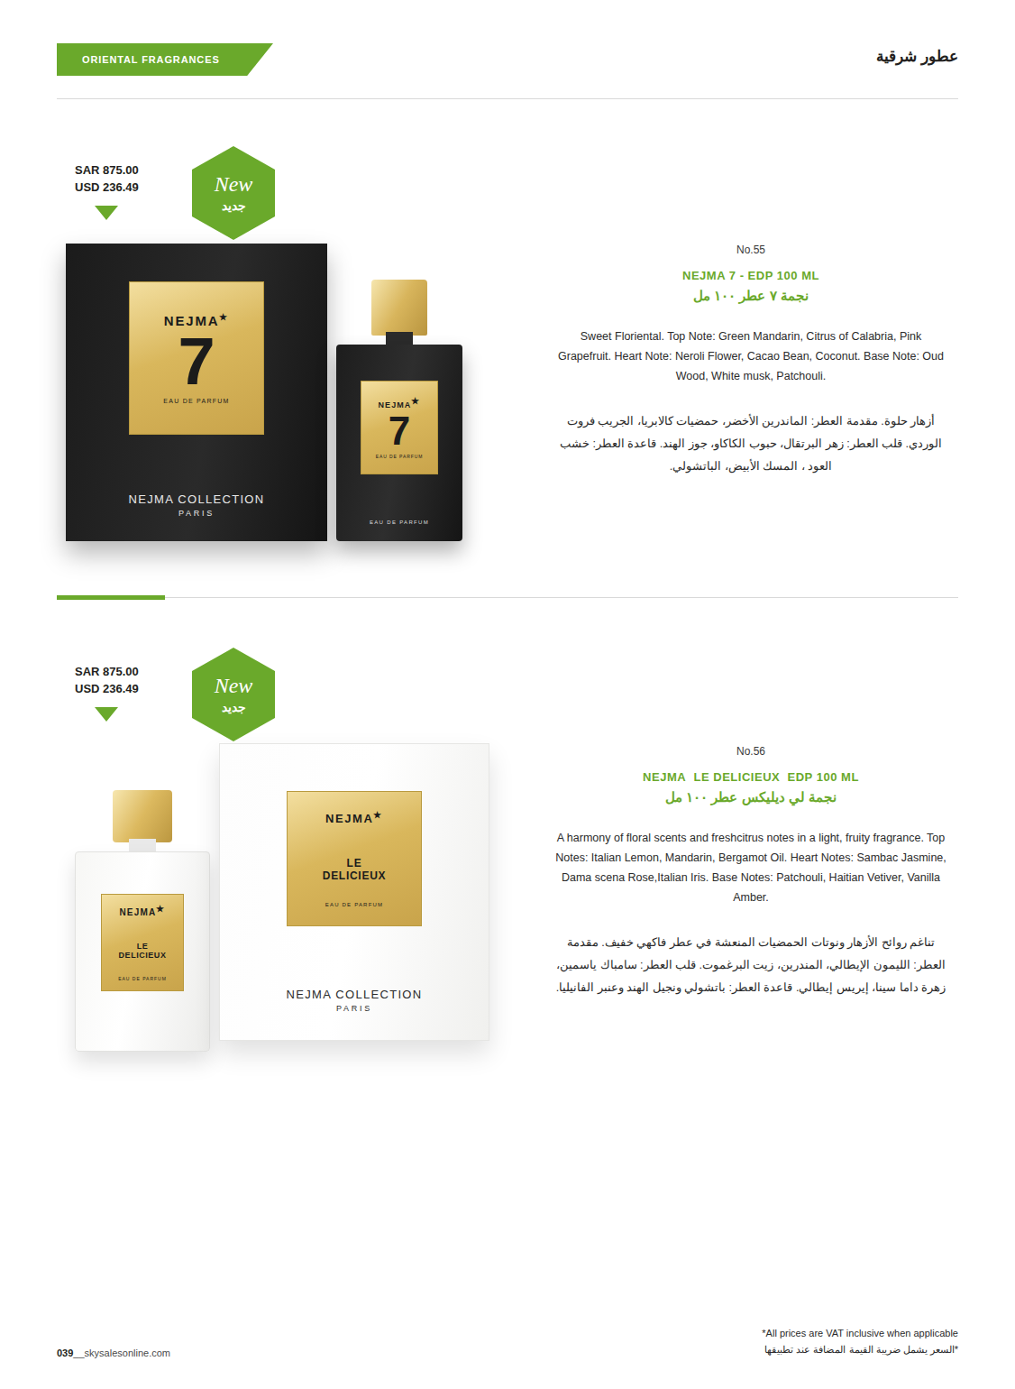ORIENTAL FRAGRANCES
عطور شرقية
SAR 875.00
USD 236.49
New جديد
NEJMA★
7
EAU DE PARFUM
NEJMA COLLECTION
PARIS
NEJMA★
7
EAU DE PARFUM
EAU DE PARFUM
No.55
NEJMA 7 - EDP 100 ML
نجمة ٧ عطر ١٠٠ مل
Sweet Floriental. Top Note: Green Mandarin, Citrus of Calabria, Pink Grapefruit. Heart Note: Neroli Flower, Cacao Bean, Coconut. Base Note: Oud Wood, White musk, Patchouli.
أزهار حلوة. مقدمة العطر: الماندرين الأخضر، حمضيات كالابريا، الجريب فروت الوردي. قلب العطر: زهر البرتقال، حبوب الكاكاو، جوز الهند. قاعدة العطر: خشب العود ، المسك الأبيض، الباتشولي.
SAR 875.00
USD 236.49
New جديد
NEJMA★
LE
DELICIEUX
EAU DE PARFUM
NEJMA★
LE
DELICIEUX
EAU DE PARFUM
NEJMA COLLECTION
PARIS
No.56
NEJMA LE DELICIEUX EDP 100 ML
نجمة لي ديليكس عطر ١٠٠ مل
A harmony of floral scents and freshcitrus notes in a light, fruity fragrance. Top Notes: Italian Lemon, Mandarin, Bergamot Oil. Heart Notes: Sambac Jasmine, Dama scena Rose,Italian Iris. Base Notes: Patchouli, Haitian Vetiver, Vanilla Amber.
تناغم روائح الأزهار ونوتات الحمضيات المنعشة في عطر فاكهي خفيف. مقدمة العطر: الليمون الإيطالي، المندرين، زيت البرغموت. قلب العطر: سامباك ياسمين، زهرة داما سينا، إيريس إيطالي. قاعدة العطر: باتشولي ونجيل الهند وعنبر الفانيليا.
039__skysalesonline.com
*All prices are VAT inclusive when applicable
*السعر يشمل ضريبة القيمة المضافة عند تطبيقها